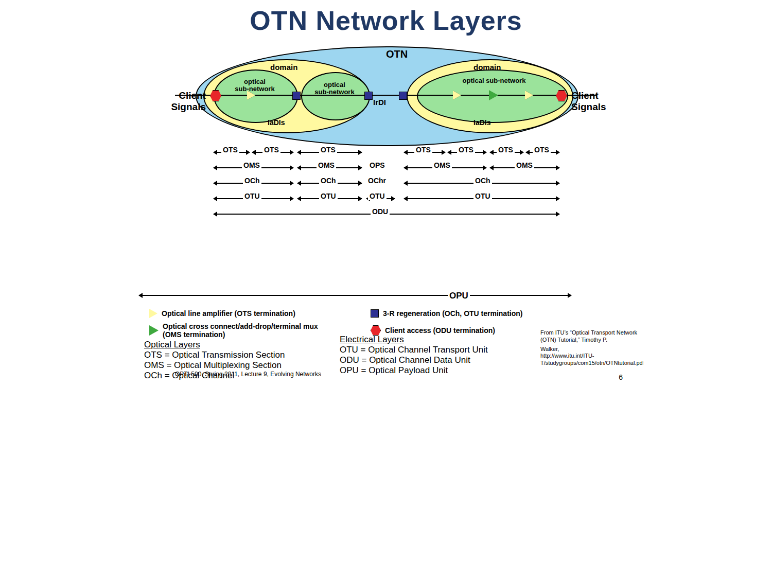OTN Network Layers
OTN
domain
domain
optical
sub-network
optical
sub-network
optical sub-network
IaDIs
IaDIs
IrDI
Client
Signals
Client
Signals
OTS
OTS
OTS
OTS
OTS
OTS
OTS
OMS
OMS
OPS
OMS
OMS
OCh
OCh
OChr
OCh
OTU
OTU
OTU
OTU
ODU
OPU
Optical line amplifier (OTS termination)
3-R regeneration (OCh, OTU termination)
Optical cross connect/add-drop/terminal mux
(OMS termination)
Client access (ODU termination)
Optical Layers
OTS = Optical Transmission Section
OMS = Optical Multiplexing Section
OCh = Optical Channel
Electrical Layers
OTU = Optical Channel Transport Unit
ODU = Optical Channel Data Unit
OPU = Optical Payload Unit
From ITU’s “Optical Transport Network (OTN) Tutorial,” Timothy P.
Walker,
http://www.itu.int/ITU-T/studygroups/com15/otn/OTNtutorial.pdf
IrDI = Inter-Domain Interface
OPTI 500, Spring 2011, Lecture 9, Evolving Networks
6